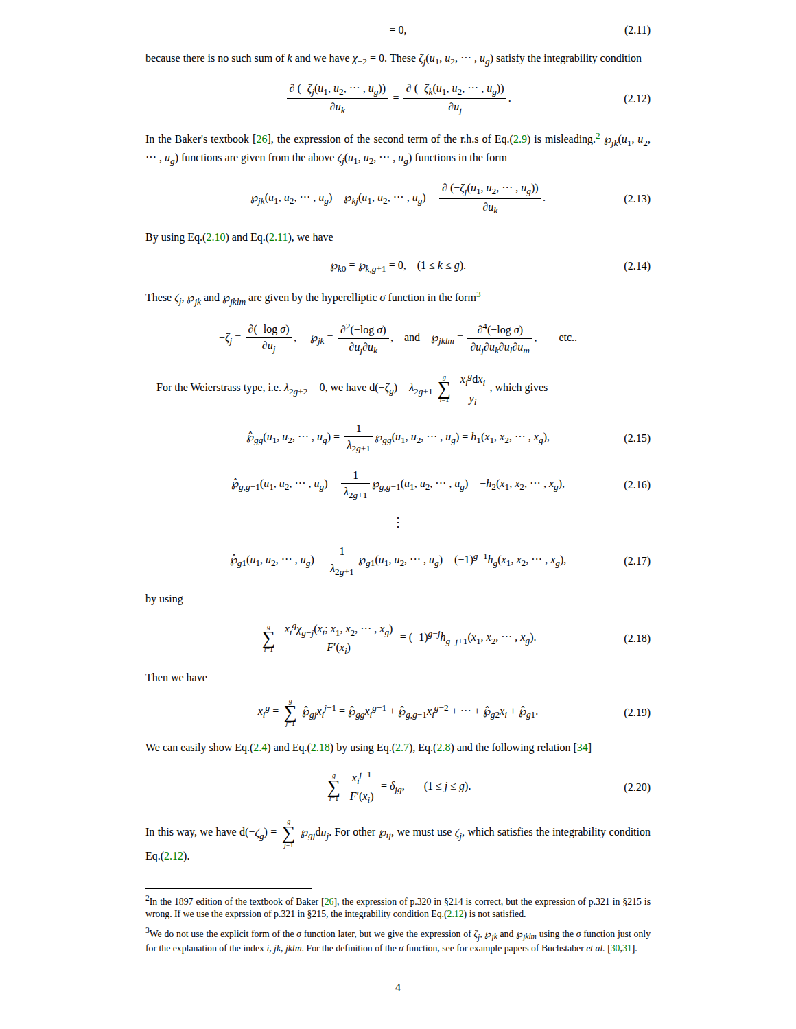= 0,
(2.11)
because there is no such sum of k and we have χ−2 = 0. These ζj(u1, u2, ··· , ug) satisfy the integrability condition
∂ (−ζj(u1, u2, ··· , ug))∂uk = ∂ (−ζk(u1, u2, ··· , ug))∂uj.
(2.12)
In the Baker's textbook [26], the expression of the second term of the r.h.s of Eq.(2.9) is misleading.2 ℘jk(u1, u2, ··· , ug) functions are given from the above ζj(u1, u2, ··· , ug) functions in the form
℘jk(u1, u2, ··· , ug) = ℘kj(u1, u2, ··· , ug) = ∂ (−ζj(u1, u2, ··· , ug))∂uk.
(2.13)
By using Eq.(2.10) and Eq.(2.11), we have
℘k0 = ℘k,g+1 = 0, (1 ≤ k ≤ g).
(2.14)
These ζj, ℘jk and ℘jklm are given by the hyperelliptic σ function in the form3
−ζj = ∂(−log σ)∂uj, ℘jk = ∂2(−log σ)∂uj∂uk, and ℘jklm = ∂4(−log σ)∂uj∂uk∂ul∂um, etc..
For the Weierstrass type, i.e. λ2g+2 = 0, we have d(−ζg) = λ2g+1 g∑i=1 xigdxi yi, which gives
℘̂gg(u1, u2, ··· , ug) = 1 λ2g+1℘gg(u1, u2, ··· , ug) = h1(x1, x2, ··· , xg),
(2.15)
℘̂g,g−1(u1, u2, ··· , ug) = 1 λ2g+1℘g,g−1(u1, u2, ··· , ug) = −h2(x1, x2, ··· , xg),
(2.16)
⋮
℘̂g1(u1, u2, ··· , ug) = 1 λ2g+1℘g1(u1, u2, ··· , ug) = (−1)g−1hg(x1, x2, ··· , xg),
(2.17)
by using
g∑i=1 xig χg−j(xi; x1, x2, ··· , xg) F′(xi) = (−1)g−jhg−j+1(x1, x2, ··· , xg).
(2.18)
Then we have
xig = g∑j=1 ℘̂gjxij−1 = ℘̂ggxig−1 + ℘̂g,g−1xig−2 + ··· + ℘̂g2xi + ℘̂g1.
(2.19)
We can easily show Eq.(2.4) and Eq.(2.18) by using Eq.(2.7), Eq.(2.8) and the following relation [34]
g∑i=1 xij−1 F′(xi) = δjg, (1 ≤ j ≤ g).
(2.20)
In this way, we have d(−ζg) = g∑j=1 ℘gjduj. For other ℘ij, we must use ζj, which satisfies the integrability condition Eq.(2.12).
2In the 1897 edition of the textbook of Baker [26], the expression of p.320 in §214 is correct, but the expression of p.321 in §215 is wrong. If we use the exprssion of p.321 in §215, the integrability condition Eq.(2.12) is not satisfied.
3We do not use the explicit form of the σ function later, but we give the expression of ζj, ℘jk and ℘jklm using the σ function just only for the explanation of the index i, jk, jklm. For the definition of the σ function, see for example papers of Buchstaber et al. [30,31].
4